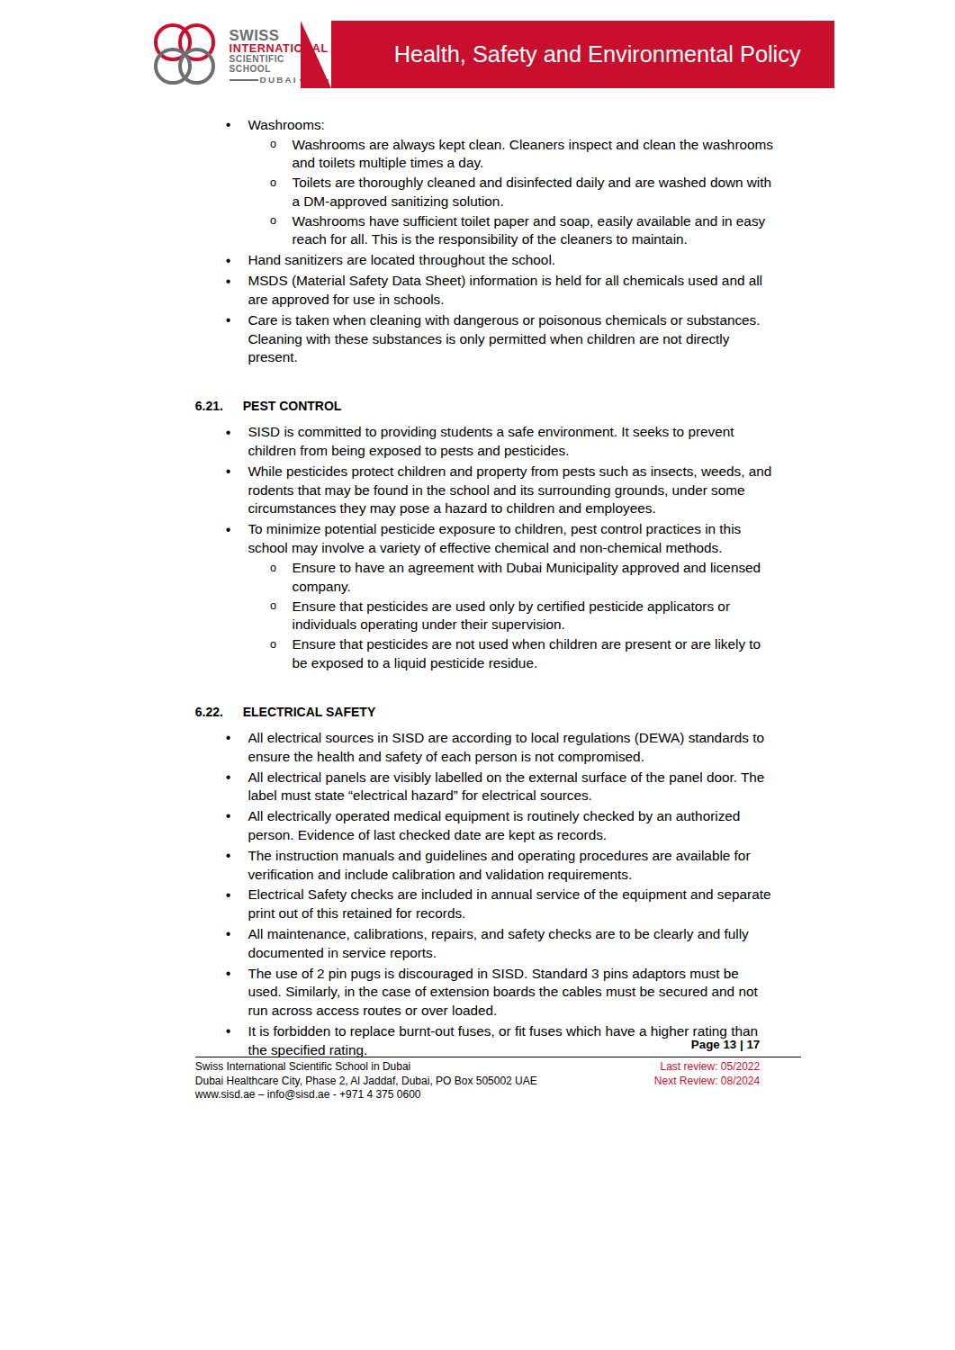SWISS
INTERNATIONAL
SCIENTIFIC
SCHOOL
DUBAI
Health, Safety and Environmental Policy
Washrooms:
Washrooms are always kept clean. Cleaners inspect and clean the washrooms and toilets multiple times a day.
Toilets are thoroughly cleaned and disinfected daily and are washed down with a DM-approved sanitizing solution.
Washrooms have sufficient toilet paper and soap, easily available and in easy reach for all. This is the responsibility of the cleaners to maintain.
Hand sanitizers are located throughout the school.
MSDS (Material Safety Data Sheet) information is held for all chemicals used and all are approved for use in schools.
Care is taken when cleaning with dangerous or poisonous chemicals or substances. Cleaning with these substances is only permitted when children are not directly present.
6.21. PEST CONTROL
SISD is committed to providing students a safe environment. It seeks to prevent children from being exposed to pests and pesticides.
While pesticides protect children and property from pests such as insects, weeds, and rodents that may be found in the school and its surrounding grounds, under some circumstances they may pose a hazard to children and employees.
To minimize potential pesticide exposure to children, pest control practices in this school may involve a variety of effective chemical and non-chemical methods.
Ensure to have an agreement with Dubai Municipality approved and licensed company.
Ensure that pesticides are used only by certified pesticide applicators or individuals operating under their supervision.
Ensure that pesticides are not used when children are present or are likely to be exposed to a liquid pesticide residue.
6.22. ELECTRICAL SAFETY
All electrical sources in SISD are according to local regulations (DEWA) standards to ensure the health and safety of each person is not compromised.
All electrical panels are visibly labelled on the external surface of the panel door. The label must state “electrical hazard” for electrical sources.
All electrically operated medical equipment is routinely checked by an authorized person. Evidence of last checked date are kept as records.
The instruction manuals and guidelines and operating procedures are available for verification and include calibration and validation requirements.
Electrical Safety checks are included in annual service of the equipment and separate print out of this retained for records.
All maintenance, calibrations, repairs, and safety checks are to be clearly and fully documented in service reports.
The use of 2 pin pugs is discouraged in SISD. Standard 3 pins adaptors must be used. Similarly, in the case of extension boards the cables must be secured and not run across access routes or over loaded.
It is forbidden to replace burnt-out fuses, or fit fuses which have a higher rating than the specified rating.
Page 13 | 17
Swiss International Scientific School in Dubai
Dubai Healthcare City, Phase 2, Al Jaddaf, Dubai, PO Box 505002 UAE
www.sisd.ae – info@sisd.ae - +971 4 375 0600
Last review: 05/2022
Next Review: 08/2024